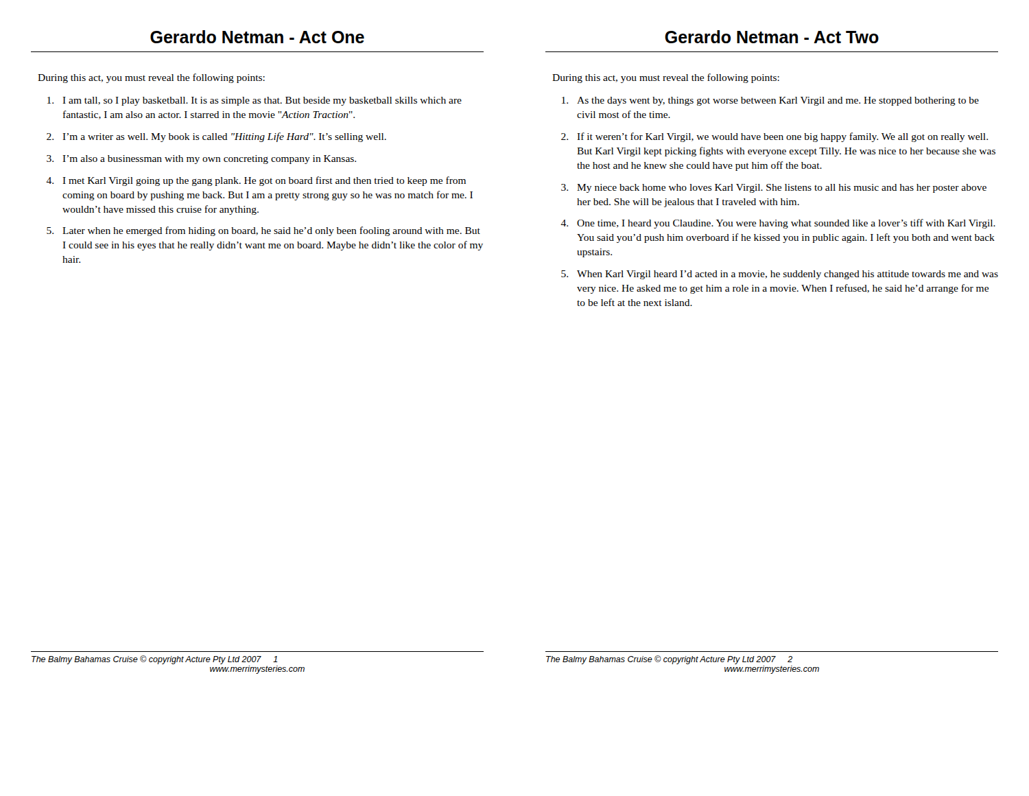Gerardo Netman - Act One
During this act, you must reveal the following points:
I am tall, so I play basketball. It is as simple as that. But beside my basketball skills which are fantastic, I am also an actor. I starred in the movie "Action Traction".
I’m a writer as well. My book is called "Hitting Life Hard". It’s selling well.
I’m also a businessman with my own concreting company in Kansas.
I met Karl Virgil going up the gang plank. He got on board first and then tried to keep me from coming on board by pushing me back. But I am a pretty strong guy so he was no match for me. I wouldn’t have missed this cruise for anything.
Later when he emerged from hiding on board, he said he’d only been fooling around with me. But I could see in his eyes that he really didn’t want me on board. Maybe he didn’t like the color of my hair.
The Balmy Bahamas Cruise © copyright Acture Pty Ltd 20071 www.merrimysteries.com
Gerardo Netman - Act Two
During this act, you must reveal the following points:
As the days went by, things got worse between Karl Virgil and me. He stopped bothering to be civil most of the time.
If it weren’t for Karl Virgil, we would have been one big happy family. We all got on really well. But Karl Virgil kept picking fights with everyone except Tilly. He was nice to her because she was the host and he knew she could have put him off the boat.
My niece back home who loves Karl Virgil. She listens to all his music and has her poster above her bed. She will be jealous that I traveled with him.
One time, I heard you Claudine. You were having what sounded like a lover’s tiff with Karl Virgil. You said you’d push him overboard if he kissed you in public again. I left you both and went back upstairs.
When Karl Virgil heard I’d acted in a movie, he suddenly changed his attitude towards me and was very nice. He asked me to get him a role in a movie. When I refused, he said he’d arrange for me to be left at the next island.
The Balmy Bahamas Cruise © copyright Acture Pty Ltd 20072 www.merrimysteries.com